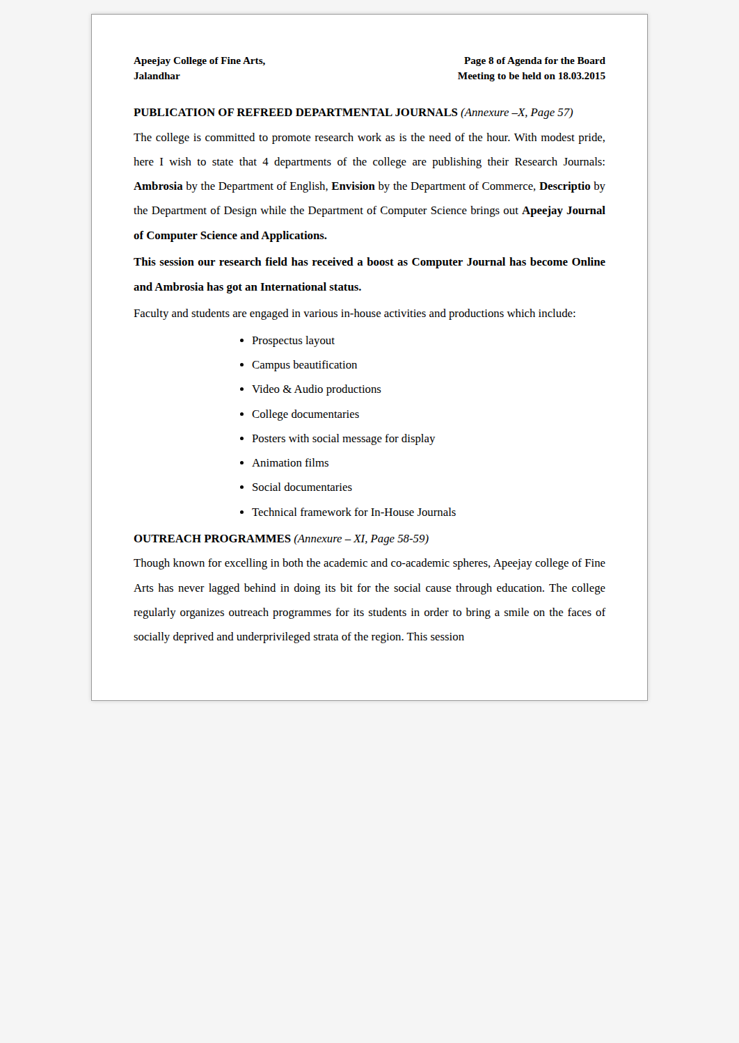Apeejay College of Fine Arts,
Jalandhar
Page 8 of Agenda for the Board
Meeting to be held on 18.03.2015
PUBLICATION OF REFREED DEPARTMENTAL JOURNALS (Annexure –X, Page 57)
The college is committed to promote research work as is the need of the hour. With modest pride, here I wish to state that 4 departments of the college are publishing their Research Journals: Ambrosia by the Department of English, Envision by the Department of Commerce, Descriptio by the Department of Design while the Department of Computer Science brings out Apeejay Journal of Computer Science and Applications.
This session our research field has received a boost as Computer Journal has become Online and Ambrosia has got an International status.
Faculty and students are engaged in various in-house activities and productions which include:
Prospectus layout
Campus beautification
Video & Audio productions
College documentaries
Posters with social message for display
Animation films
Social documentaries
Technical framework for In-House Journals
OUTREACH PROGRAMMES (Annexure – XI, Page 58-59)
Though known for excelling in both the academic and co-academic spheres, Apeejay college of Fine Arts has never lagged behind in doing its bit for the social cause through education. The college regularly organizes outreach programmes for its students in order to bring a smile on the faces of socially deprived and underprivileged strata of the region. This session